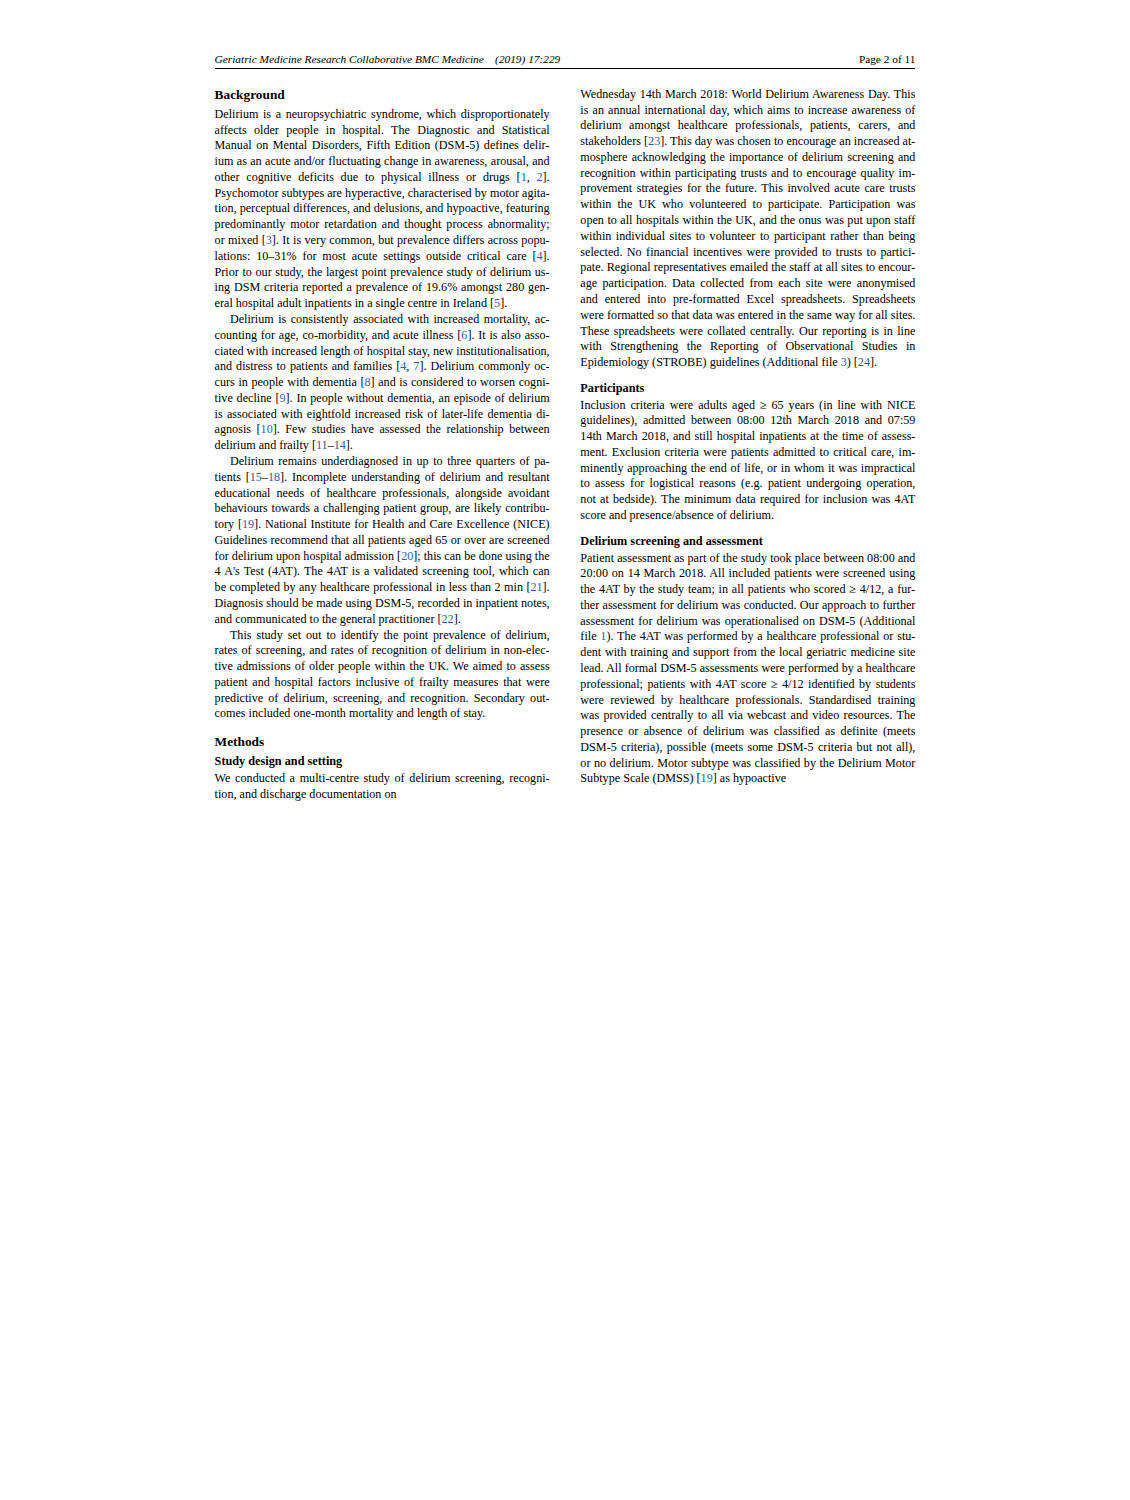Geriatric Medicine Research Collaborative BMC Medicine (2019) 17:229
Page 2 of 11
Background
Delirium is a neuropsychiatric syndrome, which disproportionately affects older people in hospital. The Diagnostic and Statistical Manual on Mental Disorders, Fifth Edition (DSM-5) defines delirium as an acute and/or fluctuating change in awareness, arousal, and other cognitive deficits due to physical illness or drugs [1, 2]. Psychomotor subtypes are hyperactive, characterised by motor agitation, perceptual differences, and delusions, and hypoactive, featuring predominantly motor retardation and thought process abnormality; or mixed [3]. It is very common, but prevalence differs across populations: 10–31% for most acute settings outside critical care [4]. Prior to our study, the largest point prevalence study of delirium using DSM criteria reported a prevalence of 19.6% amongst 280 general hospital adult inpatients in a single centre in Ireland [5].
Delirium is consistently associated with increased mortality, accounting for age, co-morbidity, and acute illness [6]. It is also associated with increased length of hospital stay, new institutionalisation, and distress to patients and families [4, 7]. Delirium commonly occurs in people with dementia [8] and is considered to worsen cognitive decline [9]. In people without dementia, an episode of delirium is associated with eightfold increased risk of later-life dementia diagnosis [10]. Few studies have assessed the relationship between delirium and frailty [11–14].
Delirium remains underdiagnosed in up to three quarters of patients [15–18]. Incomplete understanding of delirium and resultant educational needs of healthcare professionals, alongside avoidant behaviours towards a challenging patient group, are likely contributory [19]. National Institute for Health and Care Excellence (NICE) Guidelines recommend that all patients aged 65 or over are screened for delirium upon hospital admission [20]; this can be done using the 4 A's Test (4AT). The 4AT is a validated screening tool, which can be completed by any healthcare professional in less than 2 min [21]. Diagnosis should be made using DSM-5, recorded in inpatient notes, and communicated to the general practitioner [22].
This study set out to identify the point prevalence of delirium, rates of screening, and rates of recognition of delirium in non-elective admissions of older people within the UK. We aimed to assess patient and hospital factors inclusive of frailty measures that were predictive of delirium, screening, and recognition. Secondary outcomes included one-month mortality and length of stay.
Methods
Study design and setting
We conducted a multi-centre study of delirium screening, recognition, and discharge documentation on
Wednesday 14th March 2018: World Delirium Awareness Day. This is an annual international day, which aims to increase awareness of delirium amongst healthcare professionals, patients, carers, and stakeholders [23]. This day was chosen to encourage an increased atmosphere acknowledging the importance of delirium screening and recognition within participating trusts and to encourage quality improvement strategies for the future. This involved acute care trusts within the UK who volunteered to participate. Participation was open to all hospitals within the UK, and the onus was put upon staff within individual sites to volunteer to participant rather than being selected. No financial incentives were provided to trusts to participate. Regional representatives emailed the staff at all sites to encourage participation. Data collected from each site were anonymised and entered into pre-formatted Excel spreadsheets. Spreadsheets were formatted so that data was entered in the same way for all sites. These spreadsheets were collated centrally. Our reporting is in line with Strengthening the Reporting of Observational Studies in Epidemiology (STROBE) guidelines (Additional file 3) [24].
Participants
Inclusion criteria were adults aged ≥ 65 years (in line with NICE guidelines), admitted between 08:00 12th March 2018 and 07:59 14th March 2018, and still hospital inpatients at the time of assessment. Exclusion criteria were patients admitted to critical care, imminently approaching the end of life, or in whom it was impractical to assess for logistical reasons (e.g. patient undergoing operation, not at bedside). The minimum data required for inclusion was 4AT score and presence/absence of delirium.
Delirium screening and assessment
Patient assessment as part of the study took place between 08:00 and 20:00 on 14 March 2018. All included patients were screened using the 4AT by the study team; in all patients who scored ≥ 4/12, a further assessment for delirium was conducted. Our approach to further assessment for delirium was operationalised on DSM-5 (Additional file 1). The 4AT was performed by a healthcare professional or student with training and support from the local geriatric medicine site lead. All formal DSM-5 assessments were performed by a healthcare professional; patients with 4AT score ≥ 4/12 identified by students were reviewed by healthcare professionals. Standardised training was provided centrally to all via webcast and video resources. The presence or absence of delirium was classified as definite (meets DSM-5 criteria), possible (meets some DSM-5 criteria but not all), or no delirium. Motor subtype was classified by the Delirium Motor Subtype Scale (DMSS) [19] as hypoactive